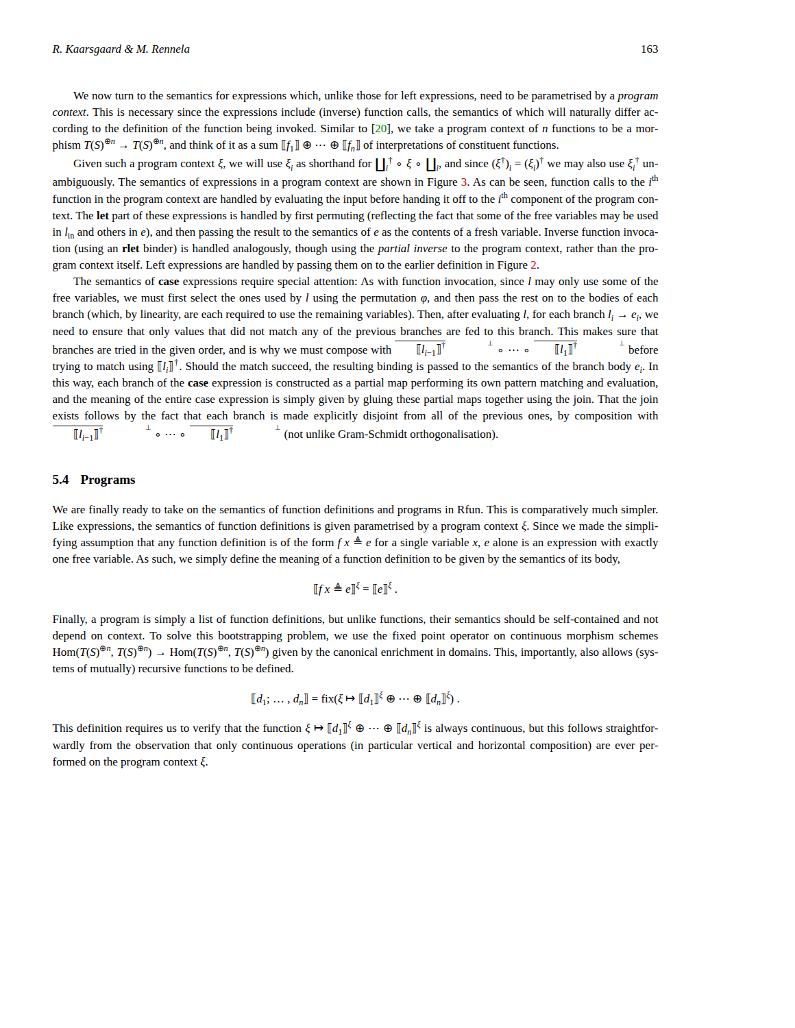R. Kaarsgaard & M. Rennela 163
We now turn to the semantics for expressions which, unlike those for left expressions, need to be parametrised by a program context. This is necessary since the expressions include (inverse) function calls, the semantics of which will naturally differ according to the definition of the function being invoked. Similar to [20], we take a program context of n functions to be a morphism T(S)⊕n → T(S)⊕n, and think of it as a sum ⟦f1⟧ ⊕ ⋯ ⊕ ⟦fn⟧ of interpretations of constituent functions.
Given such a program context ξ, we will use ξi as shorthand for ∐i† ∘ ξ ∘ ∐i, and since (ξ†)i = (ξi)† we may also use ξi† unambiguously. The semantics of expressions in a program context are shown in Figure 3. As can be seen, function calls to the ith function in the program context are handled by evaluating the input before handing it off to the ith component of the program context. The let part of these expressions is handled by first permuting (reflecting the fact that some of the free variables may be used in lin and others in e), and then passing the result to the semantics of e as the contents of a fresh variable. Inverse function invocation (using an rlet binder) is handled analogously, though using the partial inverse to the program context, rather than the program context itself. Left expressions are handled by passing them on to the earlier definition in Figure 2.
The semantics of case expressions require special attention: As with function invocation, since l may only use some of the free variables, we must first select the ones used by l using the permutation φ, and then pass the rest on to the bodies of each branch (which, by linearity, are each required to use the remaining variables). Then, after evaluating l, for each branch li → ei, we need to ensure that only values that did not match any of the previous branches are fed to this branch. This makes sure that branches are tried in the given order, and is why we must compose with ⟦li−1⟧†⊥ ∘ ⋯ ∘ ⟦l1⟧†⊥ before trying to match using ⟦li⟧†. Should the match succeed, the resulting binding is passed to the semantics of the branch body ei. In this way, each branch of the case expression is constructed as a partial map performing its own pattern matching and evaluation, and the meaning of the entire case expression is simply given by gluing these partial maps together using the join. That the join exists follows by the fact that each branch is made explicitly disjoint from all of the previous ones, by composition with ⟦li−1⟧†⊥ ∘ ⋯ ∘ ⟦l1⟧†⊥ (not unlike Gram-Schmidt orthogonalisation).
5.4 Programs
We are finally ready to take on the semantics of function definitions and programs in Rfun. This is comparatively much simpler. Like expressions, the semantics of function definitions is given parametrised by a program context ξ. Since we made the simplifying assumption that any function definition is of the form f x ≜ e for a single variable x, e alone is an expression with exactly one free variable. As such, we simply define the meaning of a function definition to be given by the semantics of its body,
⟦f x ≜ e⟧ξ = ⟦e⟧ξ .
Finally, a program is simply a list of function definitions, but unlike functions, their semantics should be self-contained and not depend on context. To solve this bootstrapping problem, we use the fixed point operator on continuous morphism schemes Hom(T(S)⊕n, T(S)⊕n) → Hom(T(S)⊕n, T(S)⊕n) given by the canonical enrichment in domains. This, importantly, also allows (systems of mutually) recursive functions to be defined.
⟦d1; … , dn⟧ = fix(ξ ↦ ⟦d1⟧ξ ⊕ ⋯ ⊕ ⟦dn⟧ξ) .
This definition requires us to verify that the function ξ ↦ ⟦d1⟧ξ ⊕ ⋯ ⊕ ⟦dn⟧ξ is always continuous, but this follows straightforwardly from the observation that only continuous operations (in particular vertical and horizontal composition) are ever performed on the program context ξ.